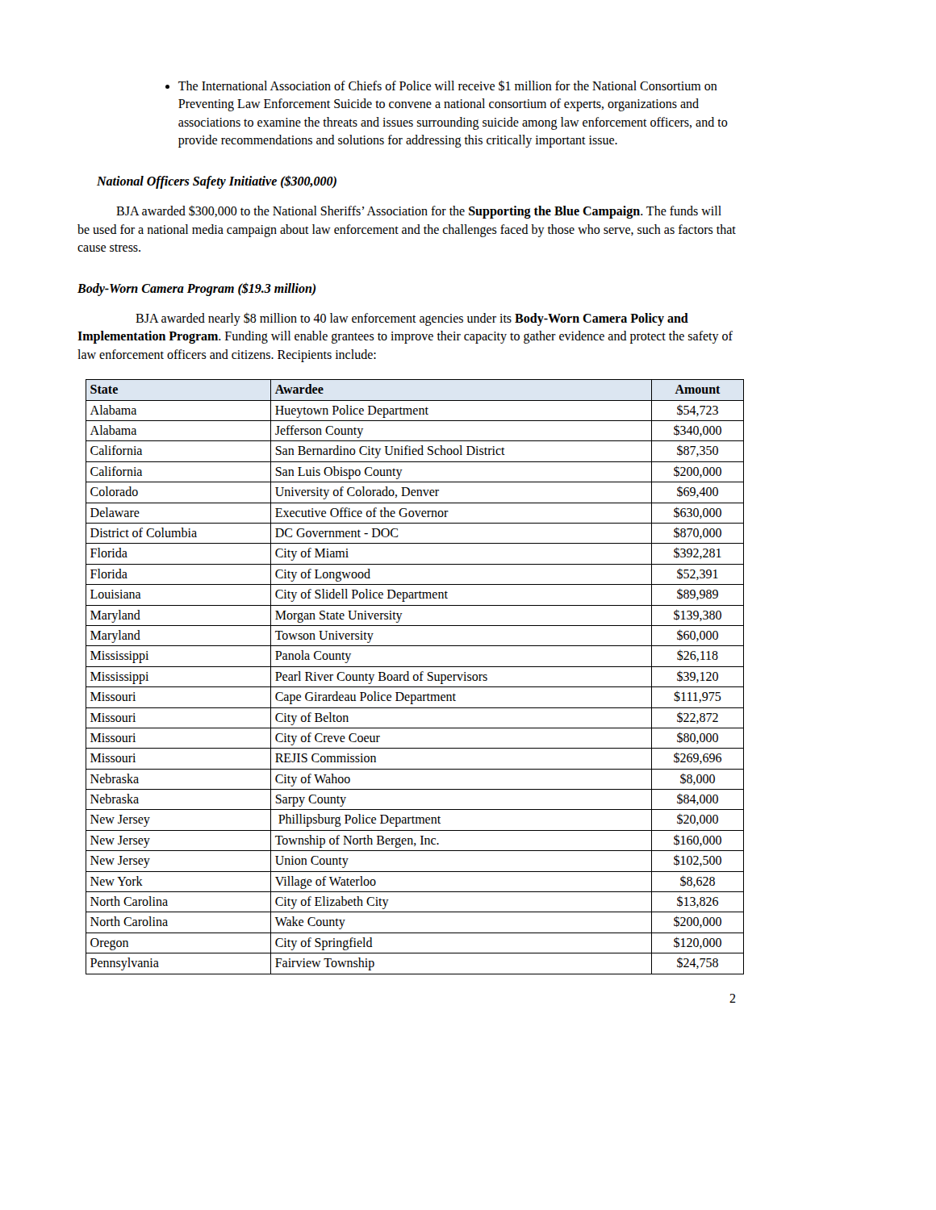The International Association of Chiefs of Police will receive $1 million for the National Consortium on Preventing Law Enforcement Suicide to convene a national consortium of experts, organizations and associations to examine the threats and issues surrounding suicide among law enforcement officers, and to provide recommendations and solutions for addressing this critically important issue.
National Officers Safety Initiative ($300,000)
BJA awarded $300,000 to the National Sheriffs’ Association for the Supporting the Blue Campaign. The funds will be used for a national media campaign about law enforcement and the challenges faced by those who serve, such as factors that cause stress.
Body-Worn Camera Program ($19.3 million)
BJA awarded nearly $8 million to 40 law enforcement agencies under its Body-Worn Camera Policy and Implementation Program. Funding will enable grantees to improve their capacity to gather evidence and protect the safety of law enforcement officers and citizens. Recipients include:
| State | Awardee | Amount |
| --- | --- | --- |
| Alabama | Hueytown Police Department | $54,723 |
| Alabama | Jefferson County | $340,000 |
| California | San Bernardino City Unified School District | $87,350 |
| California | San Luis Obispo County | $200,000 |
| Colorado | University of Colorado, Denver | $69,400 |
| Delaware | Executive Office of the Governor | $630,000 |
| District of Columbia | DC Government - DOC | $870,000 |
| Florida | City of Miami | $392,281 |
| Florida | City of Longwood | $52,391 |
| Louisiana | City of Slidell Police Department | $89,989 |
| Maryland | Morgan State University | $139,380 |
| Maryland | Towson University | $60,000 |
| Mississippi | Panola County | $26,118 |
| Mississippi | Pearl River County Board of Supervisors | $39,120 |
| Missouri | Cape Girardeau Police Department | $111,975 |
| Missouri | City of Belton | $22,872 |
| Missouri | City of Creve Coeur | $80,000 |
| Missouri | REJIS Commission | $269,696 |
| Nebraska | City of Wahoo | $8,000 |
| Nebraska | Sarpy County | $84,000 |
| New Jersey | Phillipsburg Police Department | $20,000 |
| New Jersey | Township of North Bergen, Inc. | $160,000 |
| New Jersey | Union County | $102,500 |
| New York | Village of Waterloo | $8,628 |
| North Carolina | City of Elizabeth City | $13,826 |
| North Carolina | Wake County | $200,000 |
| Oregon | City of Springfield | $120,000 |
| Pennsylvania | Fairview Township | $24,758 |
2